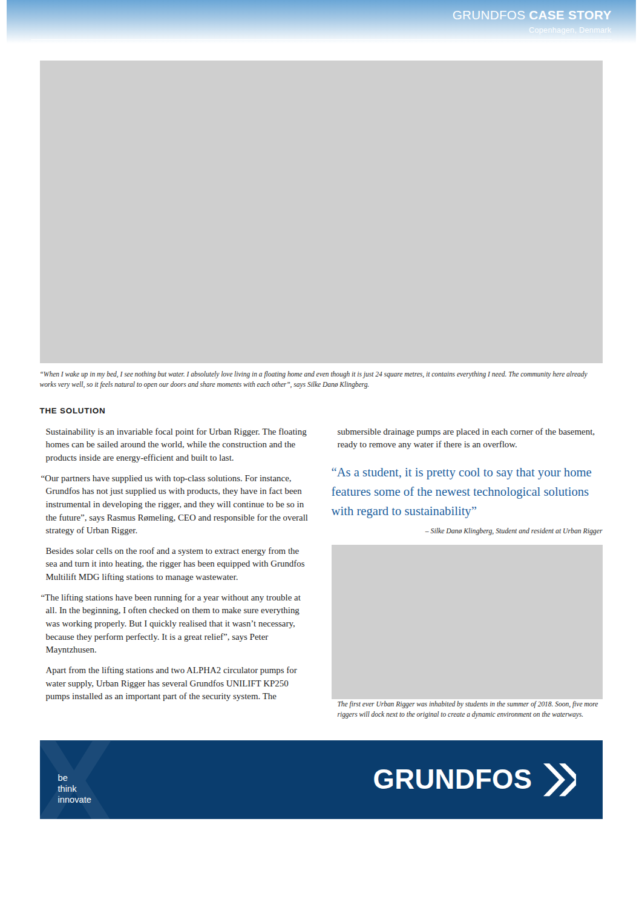GRUNDFOS CASE STORY
Copenhagen, Denmark
“When I wake up in my bed, I see nothing but water. I absolutely love living in a floating home and even though it is just 24 square metres, it contains everything I need. The community here already works very well, so it feels natural to open our doors and share moments with each other”, says Silke Danø Klingberg.
The solution
Sustainability is an invariable focal point for Urban Rigger. The floating homes can be sailed around the world, while the construction and the products inside are energy-efficient and built to last.
“Our partners have supplied us with top-class solutions. For instance, Grundfos has not just supplied us with products, they have in fact been instrumental in developing the rigger, and they will continue to be so in the future”, says Rasmus Rømeling, CEO and responsible for the overall strategy of Urban Rigger.
Besides solar cells on the roof and a system to extract energy from the sea and turn it into heating, the rigger has been equipped with Grundfos Multilift MDG lifting stations to manage wastewater.
“The lifting stations have been running for a year without any trouble at all. In the beginning, I often checked on them to make sure everything was working properly. But I quickly realised that it wasn’t necessary, because they perform perfectly. It is a great relief”, says Peter Mayntzhusen.
Apart from the lifting stations and two ALPHA2 circulator pumps for water supply, Urban Rigger has several Grundfos UNILIFT KP250 pumps installed as an important part of the security system. The submersible drainage pumps are placed in each corner of the basement, ready to remove any water if there is an overflow.
“As a student, it is pretty cool to say that your home features some of the newest technological solutions with regard to sustainability” – Silke Danø Klingberg, Student and resident at Urban Rigger
The first ever Urban Rigger was inhabited by students in the summer of 2018. Soon, five more riggers will dock next to the original to create a dynamic environment on the waterways.
X
be
think
innovate
GRUNDFOS